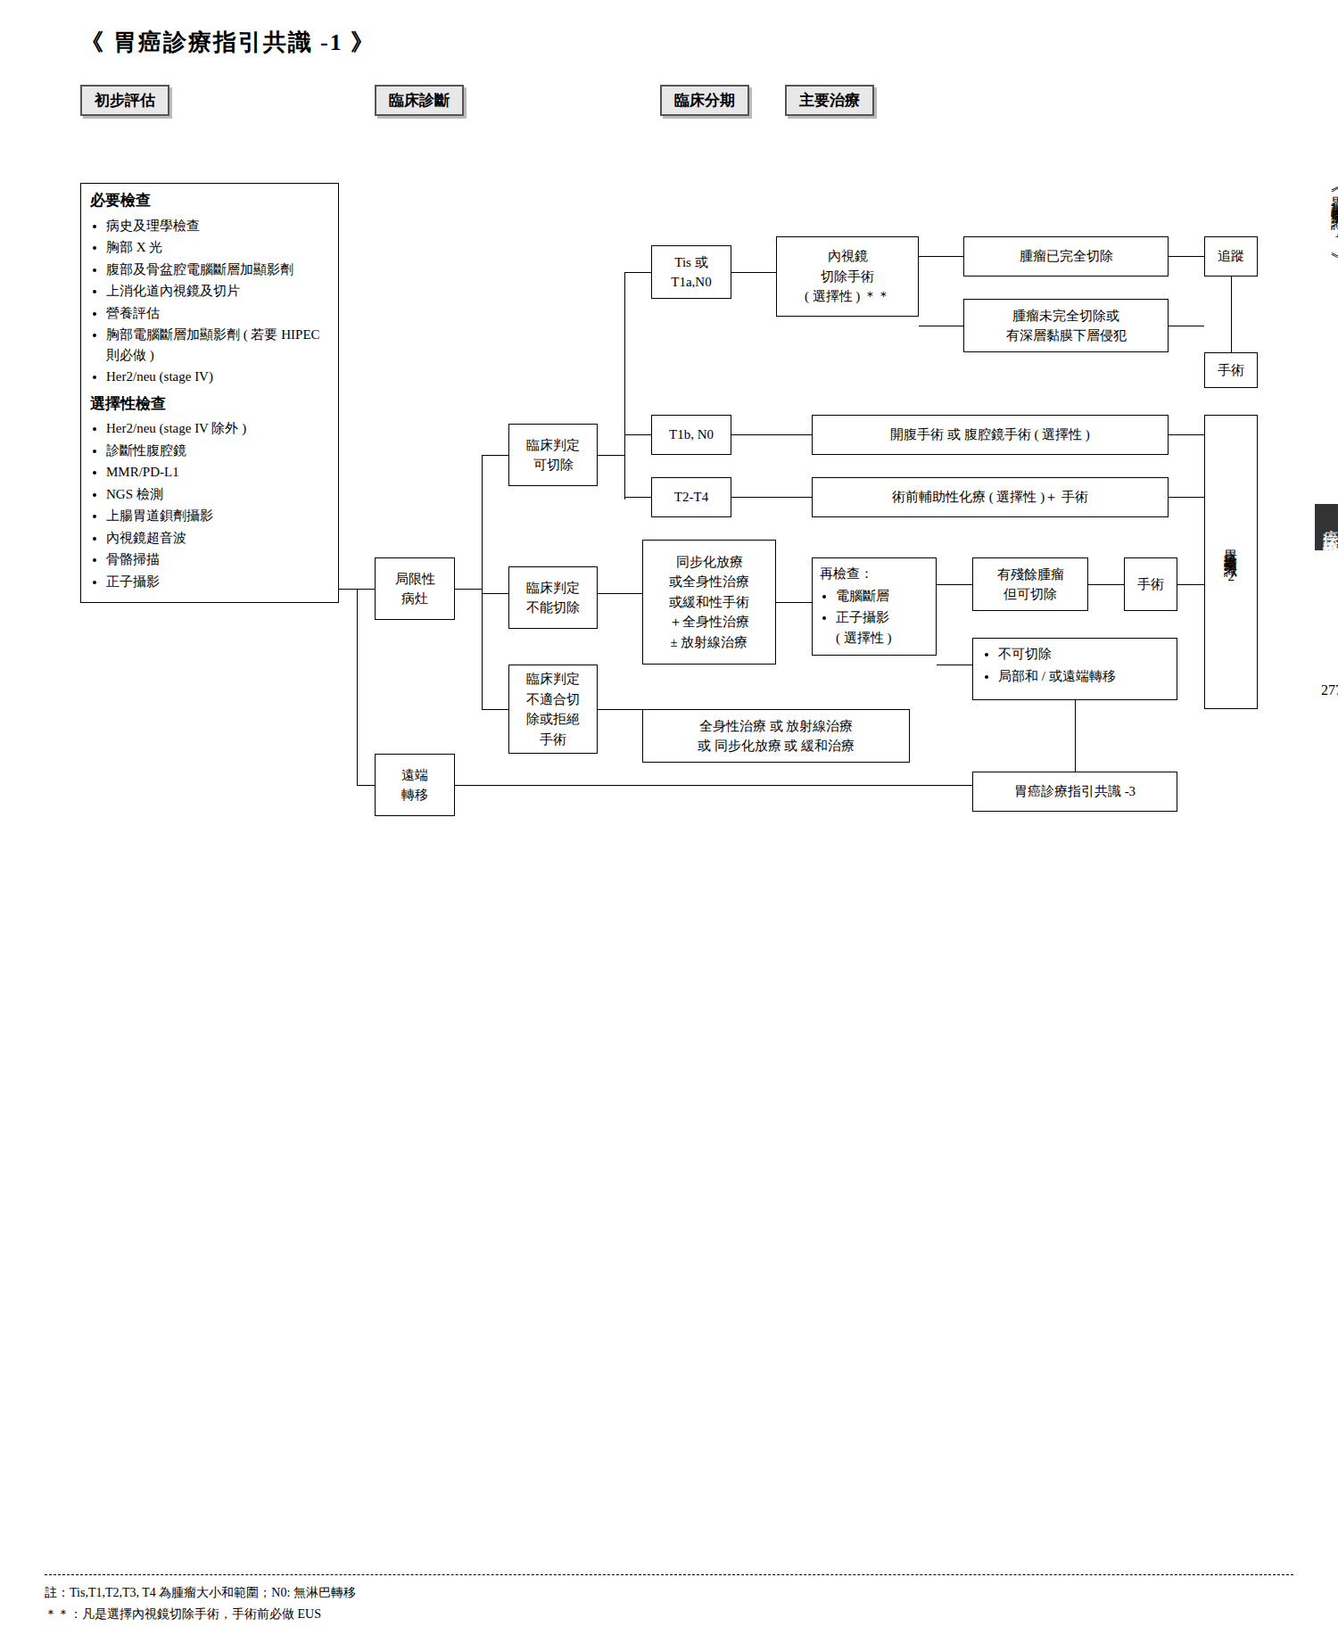《 胃癌診療指引共識 -1 》
初步評估
臨床診斷
臨床分期
主要治療
必要檢查
病史及理學檢查
胸部 X 光
腹部及骨盆腔電腦斷層加顯影劑
上消化道內視鏡及切片
營養評估
胸部電腦斷層加顯影劑 ( 若要 HIPEC 則必做 )
Her2/neu (stage IV)
選擇性檢查
Her2/neu (stage IV 除外 )
診斷性腹腔鏡
MMR/PD-L1
NGS 檢測
上腸胃道鋇劑攝影
內視鏡超音波
骨骼掃描
正子攝影
局限性
病灶
遠端
轉移
臨床判定
可切除
臨床判定
不能切除
臨床判定
不適合切
除或拒絕
手術
Tis 或
T1a,N0
T1b, N0
T2-T4
內視鏡
切除手術
( 選擇性 ) ＊＊
腫瘤已完全切除
追蹤
腫瘤未完全切除或
有深層黏膜下層侵犯
手術
開腹手術 或 腹腔鏡手術 ( 選擇性 )
術前輔助性化療 ( 選擇性 )＋ 手術
胃癌診療指引共識－2
同步化放療
或全身性治療
或緩和性手術
＋全身性治療
± 放射線治療
再檢查：
電腦斷層
正子攝影
( 選擇性 )
有殘餘腫瘤
但可切除
手術
不可切除
局部和 / 或遠端轉移
全身性治療 或 放射線治療
或 同步化放療 或 緩和治療
胃癌診療指引共識 -3
《胃癌診療指引共識 1》
癌症診療指引
277
註：Tis,T1,T2,T3, T4 為腫瘤大小和範圍；N0: 無淋巴轉移
＊＊：凡是選擇內視鏡切除手術，手術前必做 EUS